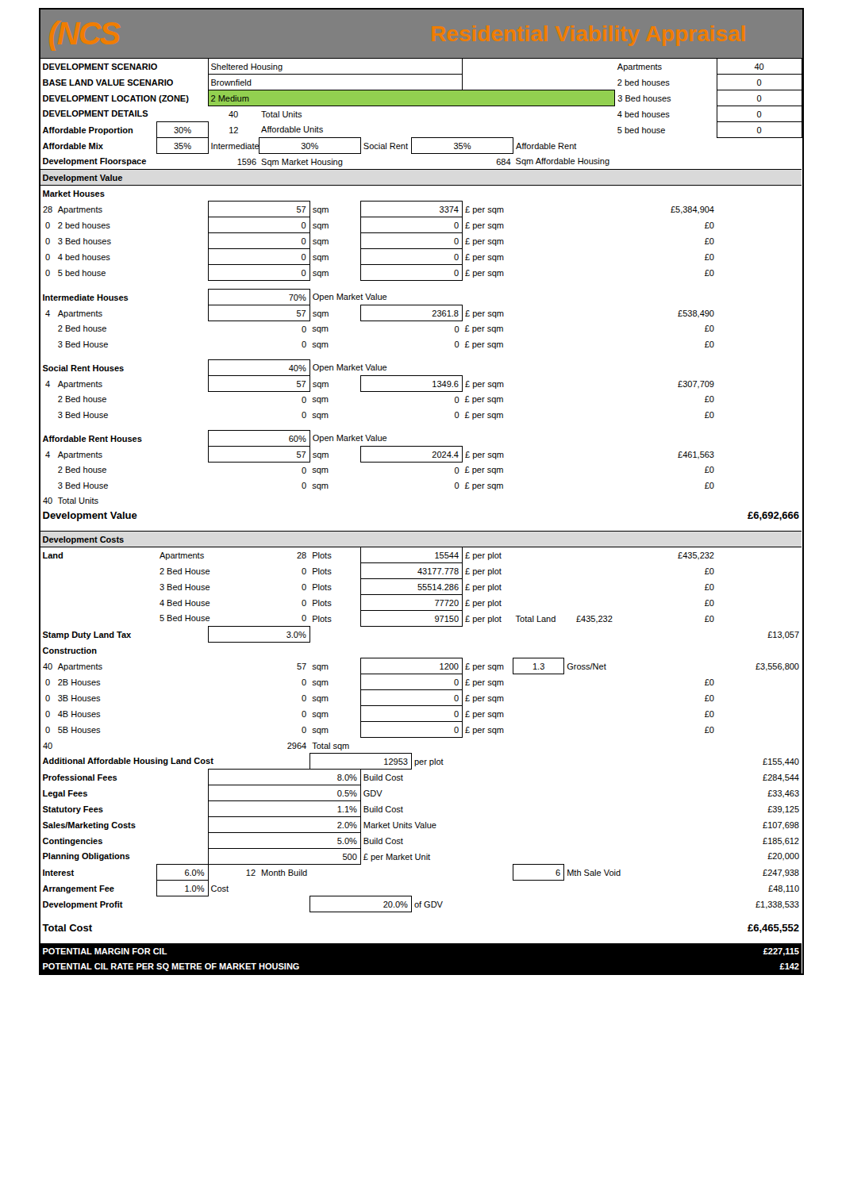(NCS
Residential Viability Appraisal
| DEVELOPMENT SCENARIO | Sheltered Housing | | Apartments | 40 |
| BASE LAND VALUE SCENARIO | Brownfield | | 2 bed houses | 0 |
| DEVELOPMENT LOCATION (ZONE) | 2 Medium | 3 Bed houses | 0 |
| DEVELOPMENT DETAILS | 40 | Total Units | | 4 bed houses | 0 |
| Affordable Proportion | 30% | 12 | Affordable Units | | 5 bed house | 0 |
| Affordable Mix | 35% | Intermediate | 30% | Social Rent | 35% | Affordable Rent |
| Development Floorspace | 1596 | Sqm Market Housing | 684 | Sqm Affordable Housing |
| Development Value |
| Market Houses | |
| 28 | Apartments | 57 | sqm | 3374 | £ per sqm | £5,384,904 |
| 0 | 2 bed houses | 0 | sqm | 0 | £ per sqm | £0 |
| 0 | 3 Bed houses | 0 | sqm | 0 | £ per sqm | £0 |
| 0 | 4 bed houses | 0 | sqm | 0 | £ per sqm | £0 |
| 0 | 5 bed house | 0 | sqm | 0 | £ per sqm | £0 |
| Intermediate Houses | 70% | Open Market Value | |
| 4 | Apartments | 57 | sqm | 2361.8 | £ per sqm | £538,490 |
| | 2 Bed house | 0 | sqm | 0 | £ per sqm | £0 |
| | 3 Bed House | 0 | sqm | 0 | £ per sqm | £0 |
| Social Rent Houses | 40% | Open Market Value | |
| 4 | Apartments | 57 | sqm | 1349.6 | £ per sqm | £307,709 |
| | 2 Bed house | 0 | sqm | 0 | £ per sqm | £0 |
| | 3 Bed House | 0 | sqm | 0 | £ per sqm | £0 |
| Affordable Rent Houses | 60% | Open Market Value | |
| 4 | Apartments | 57 | sqm | 2024.4 | £ per sqm | £461,563 |
| | 2 Bed house | 0 | sqm | 0 | £ per sqm | £0 |
| | 3 Bed House | 0 | sqm | 0 | £ per sqm | £0 |
| 40 | Total Units | |
| Development Value | | £6,692,666 |
| Development Costs |
| Land | Apartments | 28 | Plots | 15544 | £ per plot | £435,232 |
| | 2 Bed House | 0 | Plots | 43177.778 | £ per plot | £0 |
| | 3 Bed House | 0 | Plots | 55514.286 | £ per plot | £0 |
| | 4 Bed House | 0 | Plots | 77720 | £ per plot | £0 |
| | 5 Bed House | 0 | Plots | 97150 | £ per plot | Total Land | £435,232 | £0 |
| Stamp Duty Land Tax | 3.0% | | £13,057 |
| Construction | |
| 40 | Apartments | 57 | sqm | 1200 | £ per sqm | 1.3 | Gross/Net | £3,556,800 |
| 0 | 2B Houses | 0 | sqm | 0 | £ per sqm | £0 |
| 0 | 3B Houses | 0 | sqm | 0 | £ per sqm | £0 |
| 0 | 4B Houses | 0 | sqm | 0 | £ per sqm | £0 |
| 0 | 5B Houses | 0 | sqm | 0 | £ per sqm | £0 |
| 40 | | 2964 | Total sqm | |
| Additional Affordable Housing Land Cost | 12953 | per plot | £155,440 |
| Professional Fees | 8.0% | Build Cost | £284,544 |
| Legal Fees | 0.5% | GDV | £33,463 |
| Statutory Fees | 1.1% | Build Cost | £39,125 |
| Sales/Marketing Costs | 2.0% | Market Units Value | £107,698 |
| Contingencies | 5.0% | Build Cost | £185,612 |
| Planning Obligations | 500 | £ per Market Unit | £20,000 |
| Interest | 6.0% | 12 | Month Build | | 6 | Mth Sale Void | £247,938 |
| Arrangement Fee | 1.0% | Cost | | £48,110 |
| Development Profit | | 20.0% | of GDV | £1,338,533 |
| Total Cost | | £6,465,552 |
| POTENTIAL MARGIN FOR CIL | £227,115 |
| POTENTIAL CIL RATE PER SQ METRE OF MARKET HOUSING | £142 |